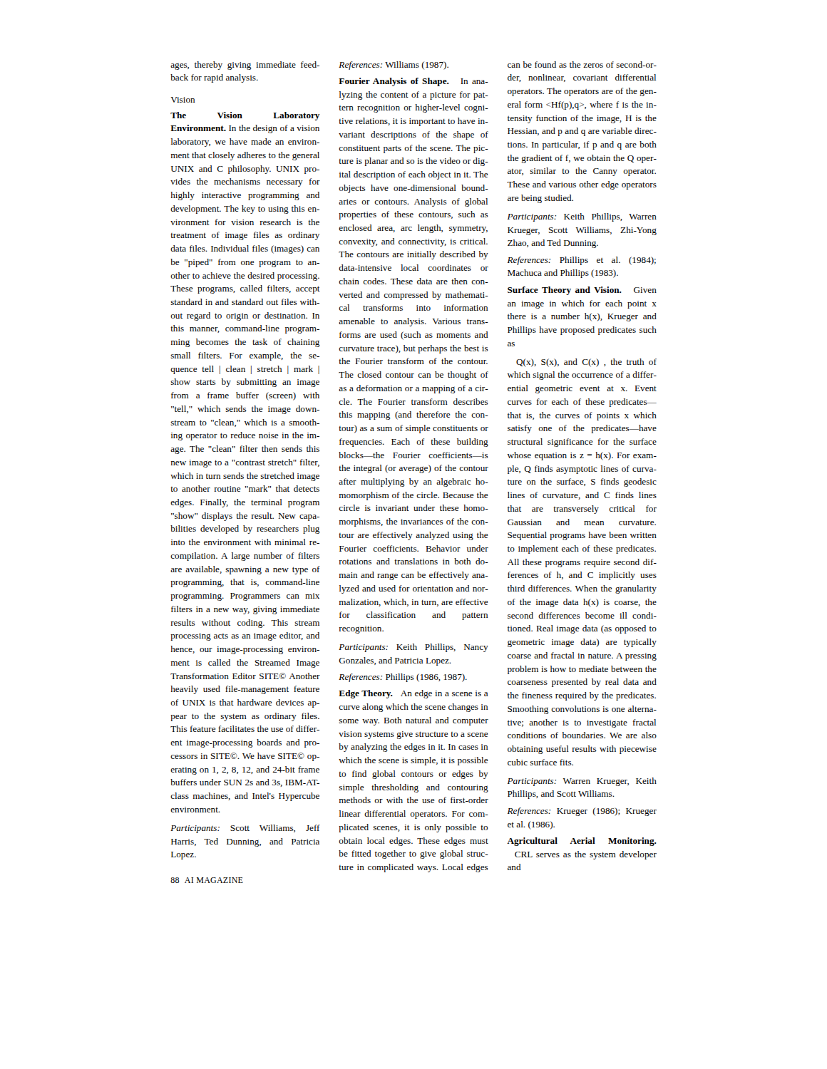ages, thereby giving immediate feedback for rapid analysis.
Vision
The Vision Laboratory Environment. In the design of a vision laboratory, we have made an environment that closely adheres to the general UNIX and C philosophy. UNIX provides the mechanisms necessary for highly interactive programming and development. The key to using this environment for vision research is the treatment of image files as ordinary data files. Individual files (images) can be "piped" from one program to another to achieve the desired processing. These programs, called filters, accept standard in and standard out files without regard to origin or destination. In this manner, command-line programming becomes the task of chaining small filters. For example, the sequence tell | clean | stretch | mark | show starts by submitting an image from a frame buffer (screen) with "tell," which sends the image downstream to "clean," which is a smoothing operator to reduce noise in the image. The "clean" filter then sends this new image to a "contrast stretch" filter, which in turn sends the stretched image to another routine "mark" that detects edges. Finally, the terminal program "show" displays the result. New capabilities developed by researchers plug into the environment with minimal recompilation. A large number of filters are available, spawning a new type of programming, that is, command-line programming. Programmers can mix filters in a new way, giving immediate results without coding. This stream processing acts as an image editor, and hence, our image-processing environment is called the Streamed Image Transformation Editor SITE© Another heavily used file-management feature of UNIX is that hardware devices appear to the system as ordinary files. This feature facilitates the use of different image-processing boards and processors in SITE©. We have SITE© operating on 1, 2, 8, 12, and 24-bit frame buffers under SUN 2s and 3s, IBM-AT-class machines, and Intel's Hypercube environment.
Participants: Scott Williams, Jeff Harris, Ted Dunning, and Patricia Lopez.
References: Williams (1987).
Fourier Analysis of Shape. In analyzing the content of a picture for pattern recognition or higher-level cognitive relations, it is important to have invariant descriptions of the shape of constituent parts of the scene. The picture is planar and so is the video or digital description of each object in it. The objects have one-dimensional boundaries or contours. Analysis of global properties of these contours, such as enclosed area, arc length, symmetry, convexity, and connectivity, is critical. The contours are initially described by data-intensive local coordinates or chain codes. These data are then converted and compressed by mathematical transforms into information amenable to analysis. Various transforms are used (such as moments and curvature trace), but perhaps the best is the Fourier transform of the contour. The closed contour can be thought of as a deformation or a mapping of a circle. The Fourier transform describes this mapping (and therefore the contour) as a sum of simple constituents or frequencies. Each of these building blocks—the Fourier coefficients—is the integral (or average) of the contour after multiplying by an algebraic homomorphism of the circle. Because the circle is invariant under these homomorphisms, the invariances of the contour are effectively analyzed using the Fourier coefficients. Behavior under rotations and translations in both domain and range can be effectively analyzed and used for orientation and normalization, which, in turn, are effective for classification and pattern recognition.
Participants: Keith Phillips, Nancy Gonzales, and Patricia Lopez.
References: Phillips (1986, 1987).
Edge Theory. An edge in a scene is a curve along which the scene changes in some way. Both natural and computer vision systems give structure to a scene by analyzing the edges in it. In cases in which the scene is simple, it is possible to find global contours or edges by simple thresholding and contouring methods or with the use of first-order linear differential operators. For complicated scenes, it is only possible to obtain local edges. These edges must be fitted together to give global structure in complicated ways. Local edges can be found as the zeros of second-order, nonlinear, covariant differential operators. The operators are of the general form <Hf(p),q>, where f is the intensity function of the image, H is the Hessian, and p and q are variable directions. In particular, if p and q are both the gradient of f, we obtain the Q operator, similar to the Canny operator. These and various other edge operators are being studied.
Participants: Keith Phillips, Warren Krueger, Scott Williams, Zhi-Yong Zhao, and Ted Dunning.
References: Phillips et al. (1984); Machuca and Phillips (1983).
Surface Theory and Vision. Given an image in which for each point x there is a number h(x), Krueger and Phillips have proposed predicates such as
Q(x), S(x), and C(x) , the truth of which signal the occurrence of a differential geometric event at x. Event curves for each of these predicates—that is, the curves of points x which satisfy one of the predicates—have structural significance for the surface whose equation is z = h(x). For example, Q finds asymptotic lines of curvature on the surface, S finds geodesic lines of curvature, and C finds lines that are transversely critical for Gaussian and mean curvature. Sequential programs have been written to implement each of these predicates. All these programs require second differences of h, and C implicitly uses third differences. When the granularity of the image data h(x) is coarse, the second differences become ill conditioned. Real image data (as opposed to geometric image data) are typically coarse and fractal in nature. A pressing problem is how to mediate between the coarseness presented by real data and the fineness required by the predicates. Smoothing convolutions is one alternative; another is to investigate fractal conditions of boundaries. We are also obtaining useful results with piecewise cubic surface fits.
Participants: Warren Krueger, Keith Phillips, and Scott Williams.
References: Krueger (1986); Krueger et al. (1986).
Agricultural Aerial Monitoring. CRL serves as the system developer and
88 AI MAGAZINE